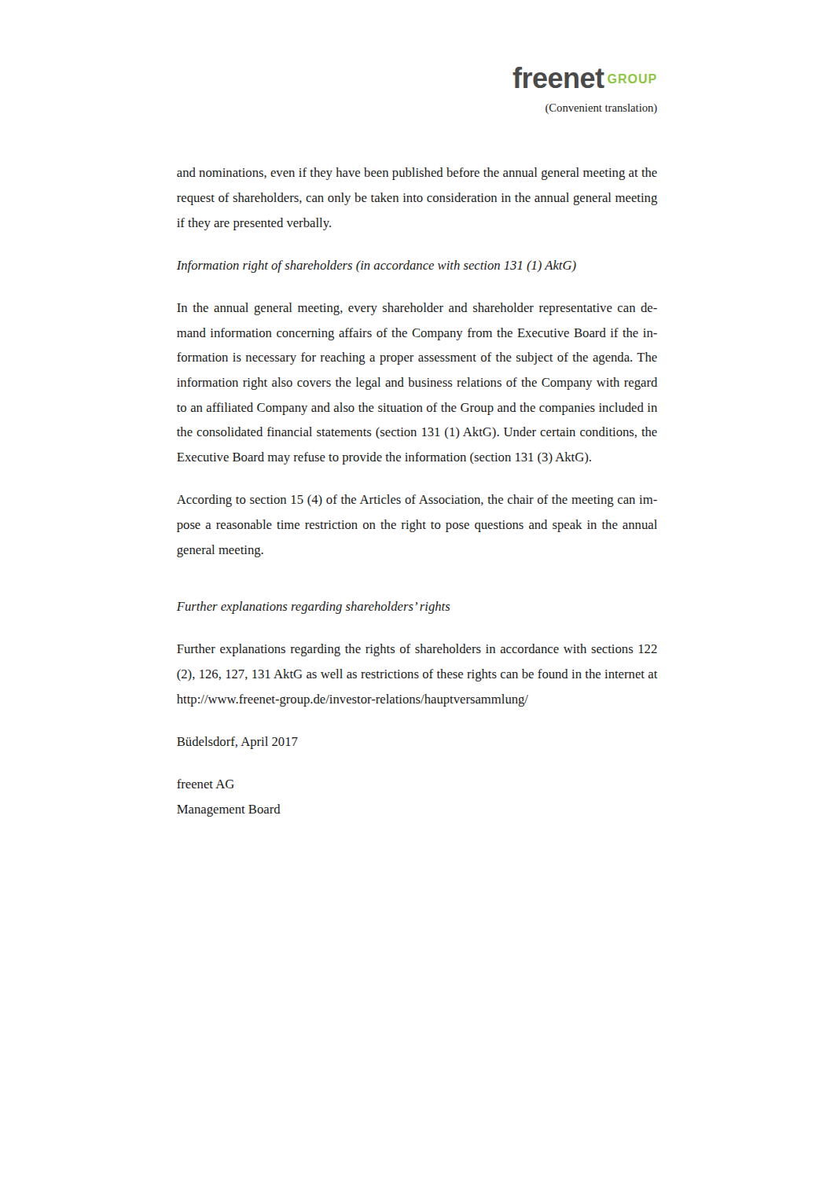freenetGROUP
(Convenient translation)
and nominations, even if they have been published before the annual general meeting at the request of shareholders, can only be taken into consideration in the annual general meeting if they are presented verbally.
Information right of shareholders (in accordance with section 131 (1) AktG)
In the annual general meeting, every shareholder and shareholder representative can demand information concerning affairs of the Company from the Executive Board if the information is necessary for reaching a proper assessment of the subject of the agenda. The information right also covers the legal and business relations of the Company with regard to an affiliated Company and also the situation of the Group and the companies included in the consolidated financial statements (section 131 (1) AktG). Under certain conditions, the Executive Board may refuse to provide the information (section 131 (3) AktG).
According to section 15 (4) of the Articles of Association, the chair of the meeting can impose a reasonable time restriction on the right to pose questions and speak in the annual general meeting.
Further explanations regarding shareholders’ rights
Further explanations regarding the rights of shareholders in accordance with sections 122 (2), 126, 127, 131 AktG as well as restrictions of these rights can be found in the internet at http://www.freenet-group.de/investor-relations/hauptversammlung/
Büdelsdorf, April 2017
freenet AG
Management Board